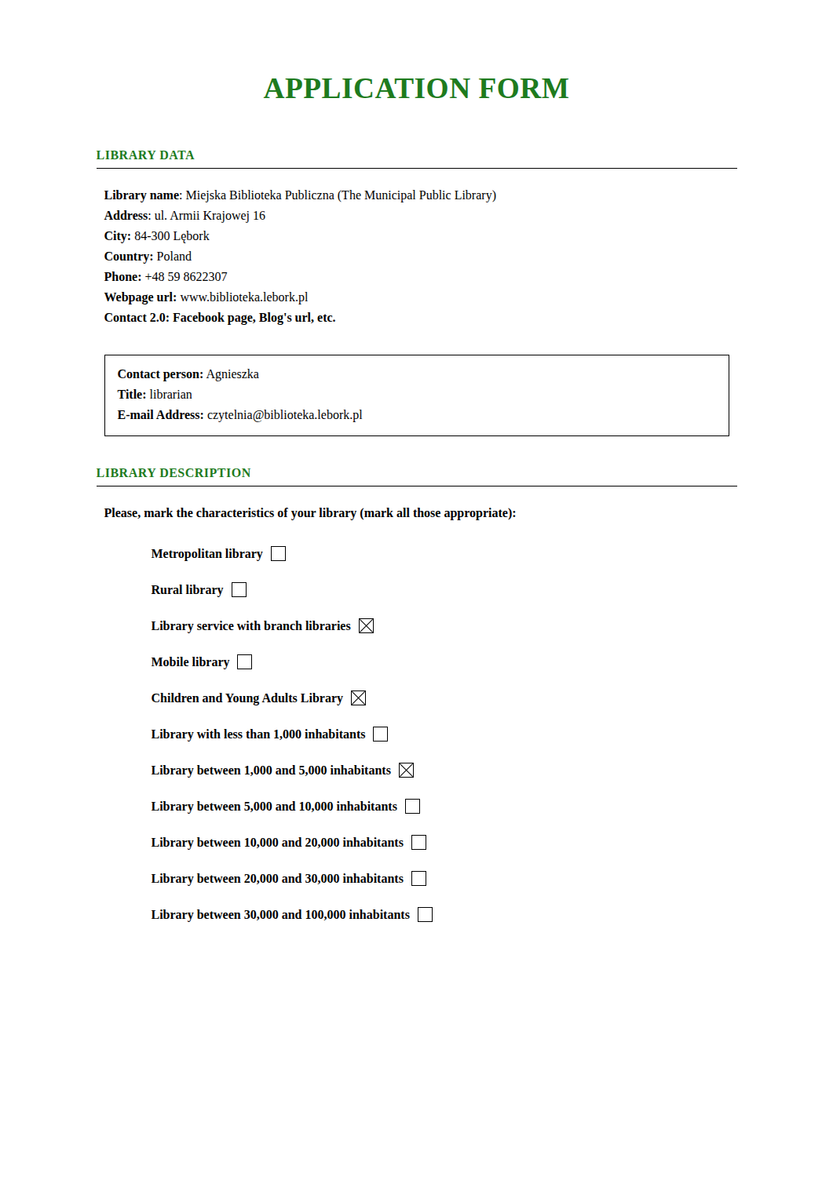APPLICATION FORM
LIBRARY DATA
Library name: Miejska Biblioteka Publiczna (The Municipal Public Library)
Address: ul. Armii Krajowej 16
City: 84-300 Lębork
Country: Poland
Phone: +48 59 8622307
Webpage url: www.biblioteka.lebork.pl
Contact 2.0: Facebook page, Blog's url, etc.
Contact person: Agnieszka
Title: librarian
E-mail Address: czytelnia@biblioteka.lebork.pl
LIBRARY DESCRIPTION
Please, mark the characteristics of your library (mark all those appropriate):
Metropolitan library
Rural library
Library service with branch libraries
Mobile library
Children and Young Adults Library
Library with less than 1,000 inhabitants
Library between 1,000 and 5,000 inhabitants
Library between 5,000 and 10,000 inhabitants
Library between 10,000 and 20,000 inhabitants
Library between 20,000 and 30,000 inhabitants
Library between 30,000 and 100,000 inhabitants